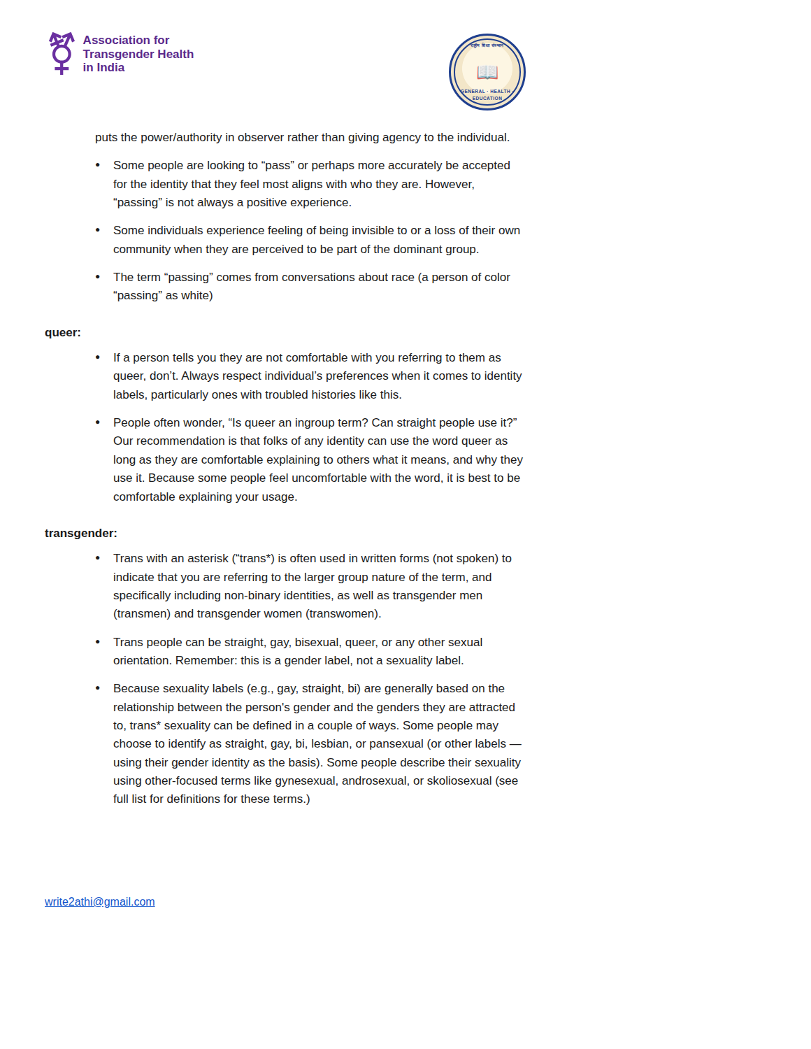⚧
Association for
Transgender Health
in India
राष्ट्रीय शिक्षा संस्थान
📖
GENERAL · HEALTH · EDUCATION
puts the power/authority in observer rather than giving agency to the individual.
Some people are looking to “pass” or perhaps more accurately be accepted for the identity that they feel most aligns with who they are. However, “passing” is not always a positive experience.
Some individuals experience feeling of being invisible to or a loss of their own community when they are perceived to be part of the dominant group.
The term “passing” comes from conversations about race (a person of color “passing” as white)
queer:
If a person tells you they are not comfortable with you referring to them as queer, don’t. Always respect individual’s preferences when it comes to identity labels, particularly ones with troubled histories like this.
People often wonder, “Is queer an ingroup term? Can straight people use it?” Our recommendation is that folks of any identity can use the word queer as long as they are comfortable explaining to others what it means, and why they use it. Because some people feel uncomfortable with the word, it is best to be comfortable explaining your usage.
transgender:
Trans with an asterisk (“trans*) is often used in written forms (not spoken) to indicate that you are referring to the larger group nature of the term, and specifically including non-binary identities, as well as transgender men (transmen) and transgender women (transwomen).
Trans people can be straight, gay, bisexual, queer, or any other sexual orientation. Remember: this is a gender label, not a sexuality label.
Because sexuality labels (e.g., gay, straight, bi) are generally based on the relationship between the person's gender and the genders they are attracted to, trans* sexuality can be defined in a couple of ways. Some people may choose to identify as straight, gay, bi, lesbian, or pansexual (or other labels — using their gender identity as the basis). Some people describe their sexuality using other-focused terms like gynesexual, androsexual, or skoliosexual (see full list for definitions for these terms.)
write2athi@gmail.com